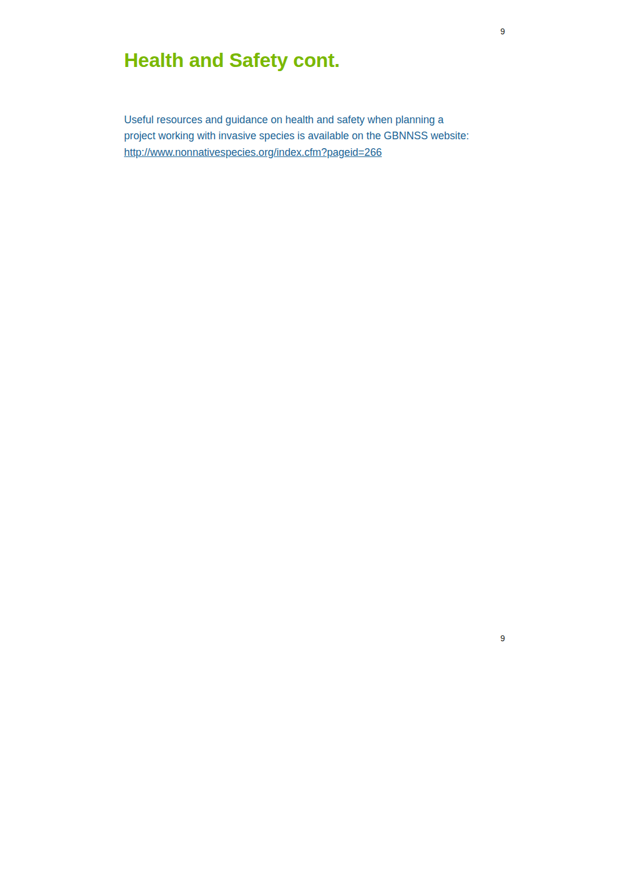9
Health and Safety cont.
Useful resources and guidance on health and safety when planning a project working with invasive species is available on the GBNNSS website: http://www.nonnativespecies.org/index.cfm?pageid=266
9